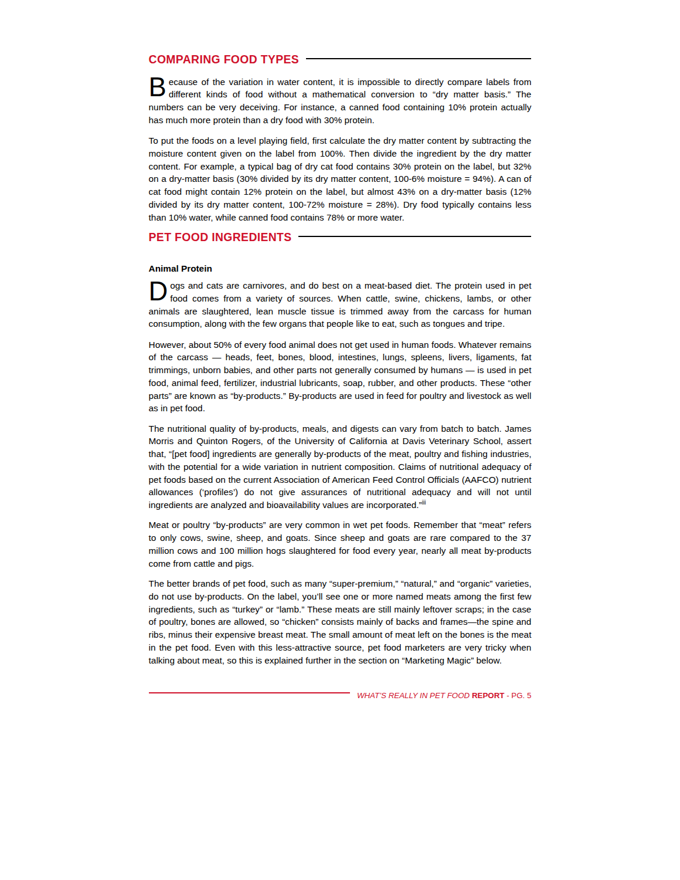COMPARING FOOD TYPES
Because of the variation in water content, it is impossible to directly compare labels from different kinds of food without a mathematical conversion to “dry matter basis.” The numbers can be very deceiving. For instance, a canned food containing 10% protein actually has much more protein than a dry food with 30% protein.
To put the foods on a level playing field, first calculate the dry matter content by subtracting the moisture content given on the label from 100%. Then divide the ingredient by the dry matter content. For example, a typical bag of dry cat food contains 30% protein on the label, but 32% on a dry-matter basis (30% divided by its dry matter content, 100-6% moisture = 94%). A can of cat food might contain 12% protein on the label, but almost 43% on a dry-matter basis (12% divided by its dry matter content, 100-72% moisture = 28%). Dry food typically contains less than 10% water, while canned food contains 78% or more water.
PET FOOD INGREDIENTS
Animal Protein
Dogs and cats are carnivores, and do best on a meat-based diet. The protein used in pet food comes from a variety of sources. When cattle, swine, chickens, lambs, or other animals are slaughtered, lean muscle tissue is trimmed away from the carcass for human consumption, along with the few organs that people like to eat, such as tongues and tripe.
However, about 50% of every food animal does not get used in human foods. Whatever remains of the carcass — heads, feet, bones, blood, intestines, lungs, spleens, livers, ligaments, fat trimmings, unborn babies, and other parts not generally consumed by humans — is used in pet food, animal feed, fertilizer, industrial lubricants, soap, rubber, and other products. These “other parts” are known as “by-products.” By-products are used in feed for poultry and livestock as well as in pet food.
The nutritional quality of by-products, meals, and digests can vary from batch to batch. James Morris and Quinton Rogers, of the University of California at Davis Veterinary School, assert that, “[pet food] ingredients are generally by-products of the meat, poultry and fishing industries, with the potential for a wide variation in nutrient composition. Claims of nutritional adequacy of pet foods based on the current Association of American Feed Control Officials (AAFCO) nutrient allowances (‘profiles’) do not give assurances of nutritional adequacy and will not until ingredients are analyzed and bioavailability values are incorporated.”iii
Meat or poultry “by-products” are very common in wet pet foods. Remember that “meat” refers to only cows, swine, sheep, and goats. Since sheep and goats are rare compared to the 37 million cows and 100 million hogs slaughtered for food every year, nearly all meat by-products come from cattle and pigs.
The better brands of pet food, such as many “super-premium,” “natural,” and “organic” varieties, do not use by-products. On the label, you’ll see one or more named meats among the first few ingredients, such as “turkey” or “lamb.” These meats are still mainly leftover scraps; in the case of poultry, bones are allowed, so “chicken” consists mainly of backs and frames—the spine and ribs, minus their expensive breast meat. The small amount of meat left on the bones is the meat in the pet food. Even with this less-attractive source, pet food marketers are very tricky when talking about meat, so this is explained further in the section on “Marketing Magic” below.
WHAT’S REALLY IN PET FOOD REPORT - PG. 5